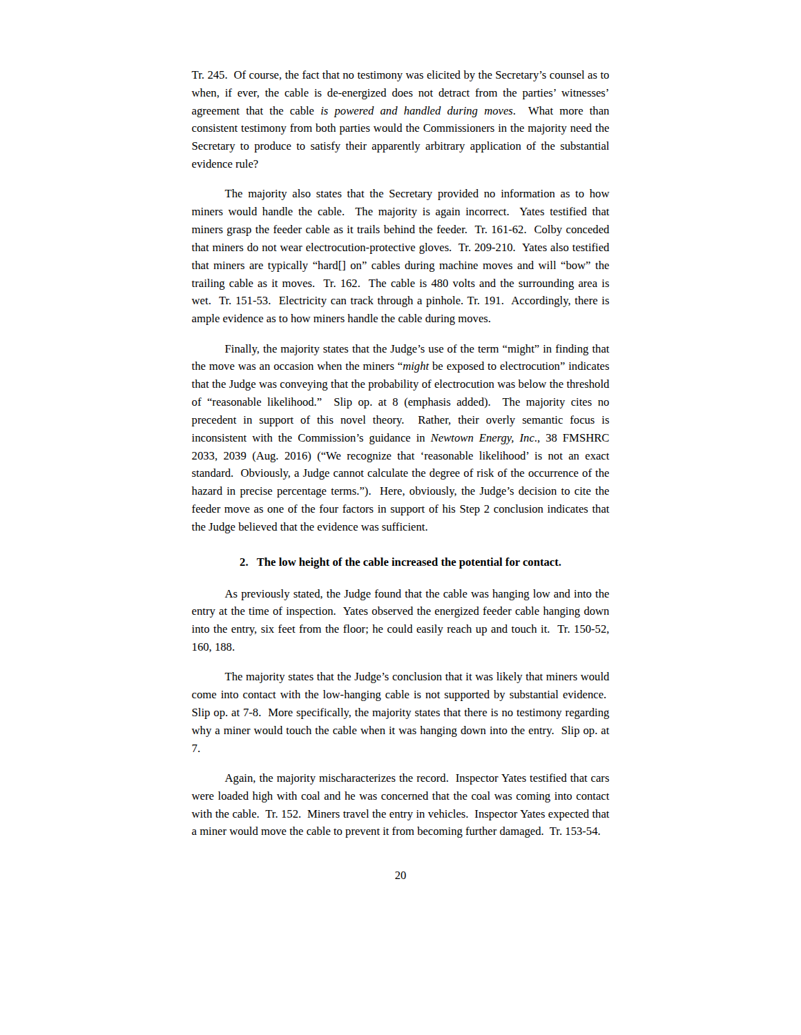Tr. 245. Of course, the fact that no testimony was elicited by the Secretary’s counsel as to when, if ever, the cable is de-energized does not detract from the parties’ witnesses’ agreement that the cable is powered and handled during moves. What more than consistent testimony from both parties would the Commissioners in the majority need the Secretary to produce to satisfy their apparently arbitrary application of the substantial evidence rule?
The majority also states that the Secretary provided no information as to how miners would handle the cable. The majority is again incorrect. Yates testified that miners grasp the feeder cable as it trails behind the feeder. Tr. 161-62. Colby conceded that miners do not wear electrocution-protective gloves. Tr. 209-210. Yates also testified that miners are typically “hard[] on” cables during machine moves and will “bow” the trailing cable as it moves. Tr. 162. The cable is 480 volts and the surrounding area is wet. Tr. 151-53. Electricity can track through a pinhole. Tr. 191. Accordingly, there is ample evidence as to how miners handle the cable during moves.
Finally, the majority states that the Judge’s use of the term “might” in finding that the move was an occasion when the miners “might be exposed to electrocution” indicates that the Judge was conveying that the probability of electrocution was below the threshold of “reasonable likelihood.” Slip op. at 8 (emphasis added). The majority cites no precedent in support of this novel theory. Rather, their overly semantic focus is inconsistent with the Commission’s guidance in Newtown Energy, Inc., 38 FMSHRC 2033, 2039 (Aug. 2016) (“We recognize that ‘reasonable likelihood’ is not an exact standard. Obviously, a Judge cannot calculate the degree of risk of the occurrence of the hazard in precise percentage terms.”). Here, obviously, the Judge’s decision to cite the feeder move as one of the four factors in support of his Step 2 conclusion indicates that the Judge believed that the evidence was sufficient.
2. The low height of the cable increased the potential for contact.
As previously stated, the Judge found that the cable was hanging low and into the entry at the time of inspection. Yates observed the energized feeder cable hanging down into the entry, six feet from the floor; he could easily reach up and touch it. Tr. 150-52, 160, 188.
The majority states that the Judge’s conclusion that it was likely that miners would come into contact with the low-hanging cable is not supported by substantial evidence. Slip op. at 7-8. More specifically, the majority states that there is no testimony regarding why a miner would touch the cable when it was hanging down into the entry. Slip op. at 7.
Again, the majority mischaracterizes the record. Inspector Yates testified that cars were loaded high with coal and he was concerned that the coal was coming into contact with the cable. Tr. 152. Miners travel the entry in vehicles. Inspector Yates expected that a miner would move the cable to prevent it from becoming further damaged. Tr. 153-54.
20